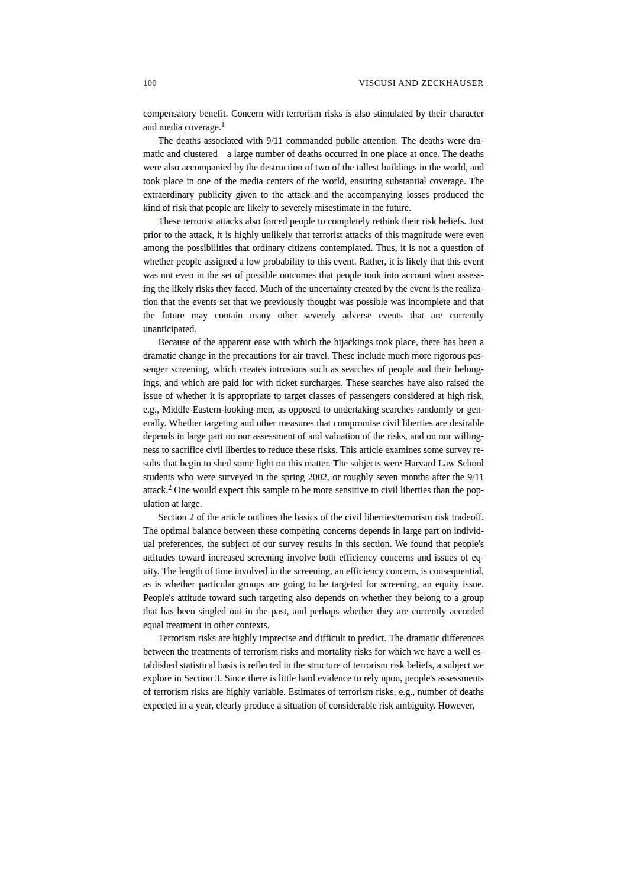100 Viscusi and Zeckhauser
compensatory benefit. Concern with terrorism risks is also stimulated by their character and media coverage.1
The deaths associated with 9/11 commanded public attention. The deaths were dramatic and clustered—a large number of deaths occurred in one place at once. The deaths were also accompanied by the destruction of two of the tallest buildings in the world, and took place in one of the media centers of the world, ensuring substantial coverage. The extraordinary publicity given to the attack and the accompanying losses produced the kind of risk that people are likely to severely misestimate in the future.
These terrorist attacks also forced people to completely rethink their risk beliefs. Just prior to the attack, it is highly unlikely that terrorist attacks of this magnitude were even among the possibilities that ordinary citizens contemplated. Thus, it is not a question of whether people assigned a low probability to this event. Rather, it is likely that this event was not even in the set of possible outcomes that people took into account when assessing the likely risks they faced. Much of the uncertainty created by the event is the realization that the events set that we previously thought was possible was incomplete and that the future may contain many other severely adverse events that are currently unanticipated.
Because of the apparent ease with which the hijackings took place, there has been a dramatic change in the precautions for air travel. These include much more rigorous passenger screening, which creates intrusions such as searches of people and their belongings, and which are paid for with ticket surcharges. These searches have also raised the issue of whether it is appropriate to target classes of passengers considered at high risk, e.g., Middle-Eastern-looking men, as opposed to undertaking searches randomly or generally. Whether targeting and other measures that compromise civil liberties are desirable depends in large part on our assessment of and valuation of the risks, and on our willingness to sacrifice civil liberties to reduce these risks. This article examines some survey results that begin to shed some light on this matter. The subjects were Harvard Law School students who were surveyed in the spring 2002, or roughly seven months after the 9/11 attack.2 One would expect this sample to be more sensitive to civil liberties than the population at large.
Section 2 of the article outlines the basics of the civil liberties/terrorism risk tradeoff. The optimal balance between these competing concerns depends in large part on individual preferences, the subject of our survey results in this section. We found that people's attitudes toward increased screening involve both efficiency concerns and issues of equity. The length of time involved in the screening, an efficiency concern, is consequential, as is whether particular groups are going to be targeted for screening, an equity issue. People's attitude toward such targeting also depends on whether they belong to a group that has been singled out in the past, and perhaps whether they are currently accorded equal treatment in other contexts.
Terrorism risks are highly imprecise and difficult to predict. The dramatic differences between the treatments of terrorism risks and mortality risks for which we have a well established statistical basis is reflected in the structure of terrorism risk beliefs, a subject we explore in Section 3. Since there is little hard evidence to rely upon, people's assessments of terrorism risks are highly variable. Estimates of terrorism risks, e.g., number of deaths expected in a year, clearly produce a situation of considerable risk ambiguity. However,